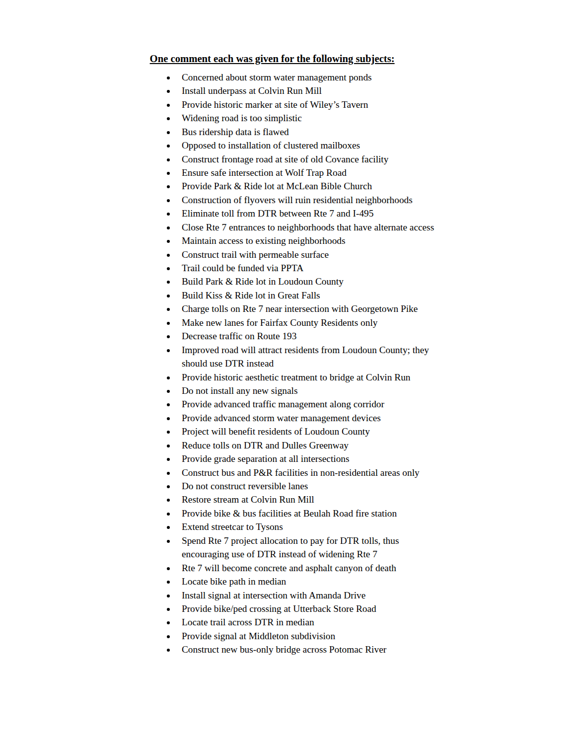One comment each was given for the following subjects:
Concerned about storm water management ponds
Install underpass at Colvin Run Mill
Provide historic marker at site of Wiley’s Tavern
Widening road is too simplistic
Bus ridership data is flawed
Opposed to installation of clustered mailboxes
Construct frontage road at site of old Covance facility
Ensure safe intersection at Wolf Trap Road
Provide Park & Ride lot at McLean Bible Church
Construction of flyovers will ruin residential neighborhoods
Eliminate toll from DTR between Rte 7 and I-495
Close Rte 7 entrances to neighborhoods that have alternate access
Maintain access to existing neighborhoods
Construct trail with permeable surface
Trail could be funded via PPTA
Build Park & Ride lot in Loudoun County
Build Kiss & Ride lot in Great Falls
Charge tolls on Rte 7 near intersection with Georgetown Pike
Make new lanes for Fairfax County Residents only
Decrease traffic on Route 193
Improved road will attract residents from Loudoun County; they should use DTR instead
Provide historic aesthetic treatment to bridge at Colvin Run
Do not install any new signals
Provide advanced traffic management along corridor
Provide advanced storm water management devices
Project will benefit residents of Loudoun County
Reduce tolls on DTR and Dulles Greenway
Provide grade separation at all intersections
Construct bus and P&R facilities in non-residential areas only
Do not construct reversible lanes
Restore stream at Colvin Run Mill
Provide bike & bus facilities at Beulah Road fire station
Extend streetcar to Tysons
Spend Rte 7 project allocation to pay for DTR tolls, thus encouraging use of DTR instead of widening Rte 7
Rte 7 will become concrete and asphalt canyon of death
Locate bike path in median
Install signal at intersection with Amanda Drive
Provide bike/ped crossing at Utterback Store Road
Locate trail across DTR in median
Provide signal at Middleton subdivision
Construct new bus-only bridge across Potomac River